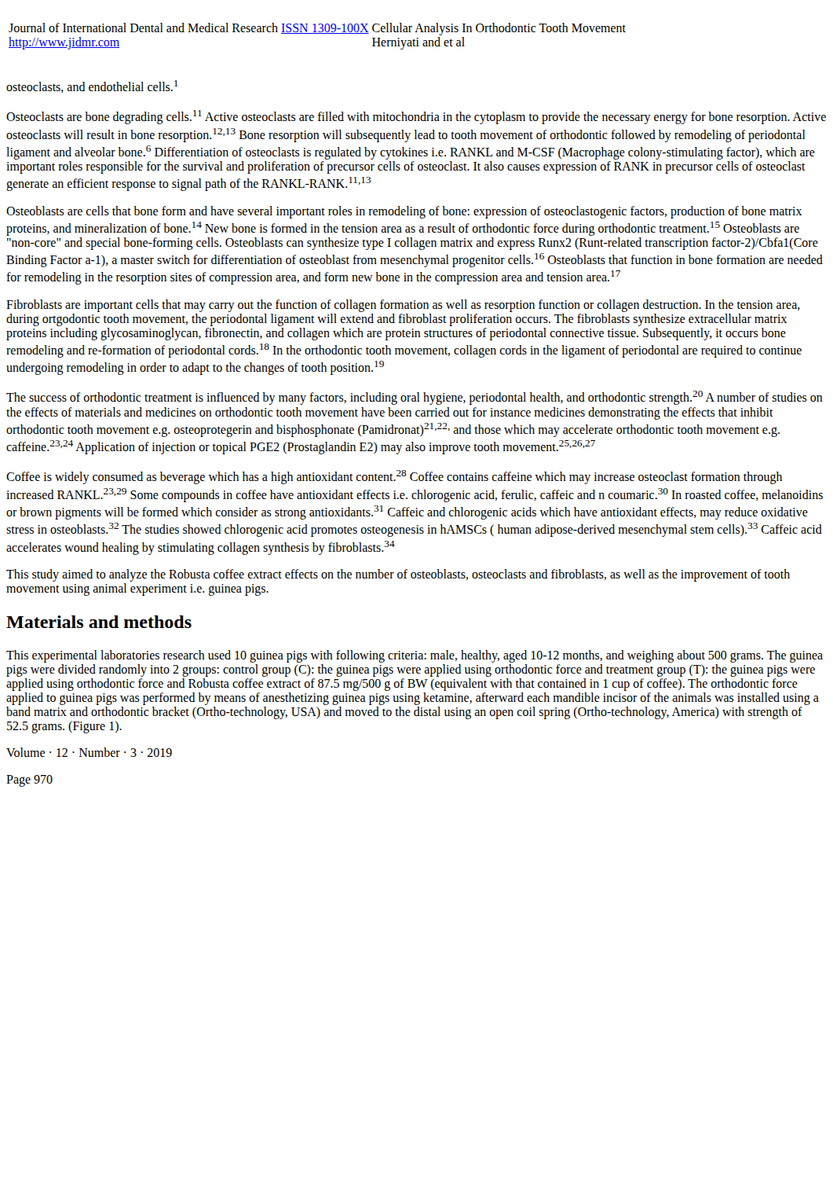| Journal of International Dental and Medical Research ISSN 1309-100X http://www.jidmr.com | Cellular Analysis In Orthodontic Tooth Movement Herniyati and et al |
osteoclasts, and endothelial cells.1
Osteoclasts are bone degrading cells.11 Active osteoclasts are filled with mitochondria in the cytoplasm to provide the necessary energy for bone resorption. Active osteoclasts will result in bone resorption.12,13 Bone resorption will subsequently lead to tooth movement of orthodontic followed by remodeling of periodontal ligament and alveolar bone.6 Differentiation of osteoclasts is regulated by cytokines i.e. RANKL and M-CSF (Macrophage colony-stimulating factor), which are important roles responsible for the survival and proliferation of precursor cells of osteoclast. It also causes expression of RANK in precursor cells of osteoclast generate an efficient response to signal path of the RANKL-RANK.11,13
Osteoblasts are cells that bone form and have several important roles in remodeling of bone: expression of osteoclastogenic factors, production of bone matrix proteins, and mineralization of bone.14 New bone is formed in the tension area as a result of orthodontic force during orthodontic treatment.15 Osteoblasts are "non-core" and special bone-forming cells. Osteoblasts can synthesize type I collagen matrix and express Runx2 (Runt-related transcription factor-2)/Cbfa1(Core Binding Factor a-1), a master switch for differentiation of osteoblast from mesenchymal progenitor cells.16 Osteoblasts that function in bone formation are needed for remodeling in the resorption sites of compression area, and form new bone in the compression area and tension area.17
Fibroblasts are important cells that may carry out the function of collagen formation as well as resorption function or collagen destruction. In the tension area, during ortgodontic tooth movement, the periodontal ligament will extend and fibroblast proliferation occurs. The fibroblasts synthesize extracellular matrix proteins including glycosaminoglycan, fibronectin, and collagen which are protein structures of periodontal connective tissue. Subsequently, it occurs bone remodeling and re-formation of periodontal cords.18 In the orthodontic tooth movement, collagen cords in the ligament of periodontal are required to continue undergoing remodeling in order to adapt to the changes of tooth position.19
The success of orthodontic treatment is influenced by many factors, including oral hygiene, periodontal health, and orthodontic strength.20 A number of studies on the effects of materials and medicines on orthodontic tooth movement have been carried out for instance medicines demonstrating the effects that inhibit orthodontic tooth movement e.g. osteoprotegerin and bisphosphonate (Pamidronat)21,22, and those which may accelerate orthodontic tooth movement e.g. caffeine.23,24 Application of injection or topical PGE2 (Prostaglandin E2) may also improve tooth movement.25,26,27
Coffee is widely consumed as beverage which has a high antioxidant content.28 Coffee contains caffeine which may increase osteoclast formation through increased RANKL.23,29 Some compounds in coffee have antioxidant effects i.e. chlorogenic acid, ferulic, caffeic and n coumaric.30 In roasted coffee, melanoidins or brown pigments will be formed which consider as strong antioxidants.31 Caffeic and chlorogenic acids which have antioxidant effects, may reduce oxidative stress in osteoblasts.32 The studies showed chlorogenic acid promotes osteogenesis in hAMSCs ( human adipose-derived mesenchymal stem cells).33 Caffeic acid accelerates wound healing by stimulating collagen synthesis by fibroblasts.34
This study aimed to analyze the Robusta coffee extract effects on the number of osteoblasts, osteoclasts and fibroblasts, as well as the improvement of tooth movement using animal experiment i.e. guinea pigs.
Materials and methods
This experimental laboratories research used 10 guinea pigs with following criteria: male, healthy, aged 10-12 months, and weighing about 500 grams. The guinea pigs were divided randomly into 2 groups: control group (C): the guinea pigs were applied using orthodontic force and treatment group (T): the guinea pigs were applied using orthodontic force and Robusta coffee extract of 87.5 mg/500 g of BW (equivalent with that contained in 1 cup of coffee). The orthodontic force applied to guinea pigs was performed by means of anesthetizing guinea pigs using ketamine, afterward each mandible incisor of the animals was installed using a band matrix and orthodontic bracket (Ortho-technology, USA) and moved to the distal using an open coil spring (Ortho-technology, America) with strength of 52.5 grams. (Figure 1).
Volume · 12 · Number · 3 · 2019
Page 970